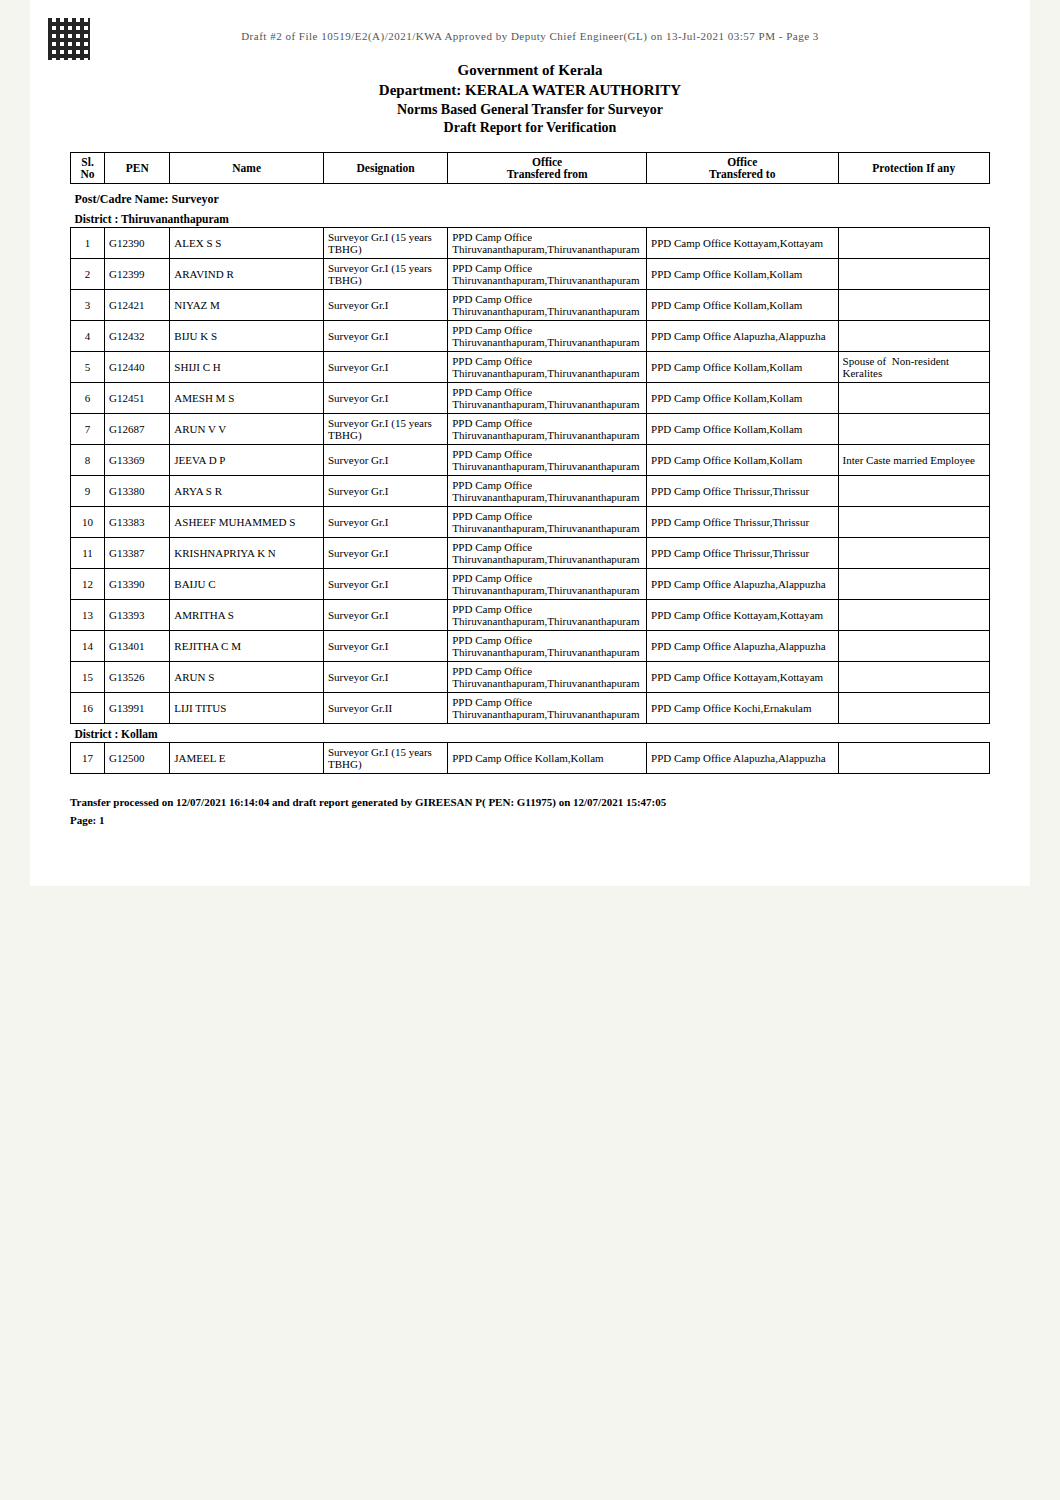Draft #2 of File 10519/E2(A)/2021/KWA Approved by Deputy Chief Engineer(GL) on 13-Jul-2021 03:57 PM - Page 3
Government of Kerala
Department: KERALA WATER AUTHORITY
Norms Based General Transfer for Surveyor
Draft Report for Verification
| Sl. No | PEN | Name | Designation | Office Transfered from | Office Transfered to | Protection If any |
| --- | --- | --- | --- | --- | --- | --- |
| Post/Cadre Name: Surveyor |
| District : Thiruvananthapuram |
| 1 | G12390 | ALEX S S | Surveyor Gr.I (15 years TBHG) | PPD Camp Office Thiruvananthapuram,Thiruvananthapuram | PPD Camp Office Kottayam,Kottayam | |
| 2 | G12399 | ARAVIND R | Surveyor Gr.I (15 years TBHG) | PPD Camp Office Thiruvananthapuram,Thiruvananthapuram | PPD Camp Office Kollam,Kollam | |
| 3 | G12421 | NIYAZ M | Surveyor Gr.I | PPD Camp Office Thiruvananthapuram,Thiruvananthapuram | PPD Camp Office Kollam,Kollam | |
| 4 | G12432 | BIJU K S | Surveyor Gr.I | PPD Camp Office Thiruvananthapuram,Thiruvananthapuram | PPD Camp Office Alapuzha,Alappuzha | |
| 5 | G12440 | SHIJI C H | Surveyor Gr.I | PPD Camp Office Thiruvananthapuram,Thiruvananthapuram | PPD Camp Office Kollam,Kollam | Spouse of Non-resident Keralites |
| 6 | G12451 | AMESH M S | Surveyor Gr.I | PPD Camp Office Thiruvananthapuram,Thiruvananthapuram | PPD Camp Office Kollam,Kollam | |
| 7 | G12687 | ARUN V V | Surveyor Gr.I (15 years TBHG) | PPD Camp Office Thiruvananthapuram,Thiruvananthapuram | PPD Camp Office Kollam,Kollam | |
| 8 | G13369 | JEEVA D P | Surveyor Gr.I | PPD Camp Office Thiruvananthapuram,Thiruvananthapuram | PPD Camp Office Kollam,Kollam | Inter Caste married Employee |
| 9 | G13380 | ARYA S R | Surveyor Gr.I | PPD Camp Office Thiruvananthapuram,Thiruvananthapuram | PPD Camp Office Thrissur,Thrissur | |
| 10 | G13383 | ASHEEF MUHAMMED S | Surveyor Gr.I | PPD Camp Office Thiruvananthapuram,Thiruvananthapuram | PPD Camp Office Thrissur,Thrissur | |
| 11 | G13387 | KRISHNAPRIYA K N | Surveyor Gr.I | PPD Camp Office Thiruvananthapuram,Thiruvananthapuram | PPD Camp Office Thrissur,Thrissur | |
| 12 | G13390 | BAIJU C | Surveyor Gr.I | PPD Camp Office Thiruvananthapuram,Thiruvananthapuram | PPD Camp Office Alapuzha,Alappuzha | |
| 13 | G13393 | AMRITHA S | Surveyor Gr.I | PPD Camp Office Thiruvananthapuram,Thiruvananthapuram | PPD Camp Office Kottayam,Kottayam | |
| 14 | G13401 | REJITHA C M | Surveyor Gr.I | PPD Camp Office Thiruvananthapuram,Thiruvananthapuram | PPD Camp Office Alapuzha,Alappuzha | |
| 15 | G13526 | ARUN S | Surveyor Gr.I | PPD Camp Office Thiruvananthapuram,Thiruvananthapuram | PPD Camp Office Kottayam,Kottayam | |
| 16 | G13991 | LIJI TITUS | Surveyor Gr.II | PPD Camp Office Thiruvananthapuram,Thiruvananthapuram | PPD Camp Office Kochi,Ernakulam | |
| District : Kollam |
| 17 | G12500 | JAMEEL E | Surveyor Gr.I (15 years TBHG) | PPD Camp Office Kollam,Kollam | PPD Camp Office Alapuzha,Alappuzha | |
Transfer processed on 12/07/2021 16:14:04 and draft report generated by GIREESAN P( PEN: G11975) on 12/07/2021 15:47:05
Page: 1